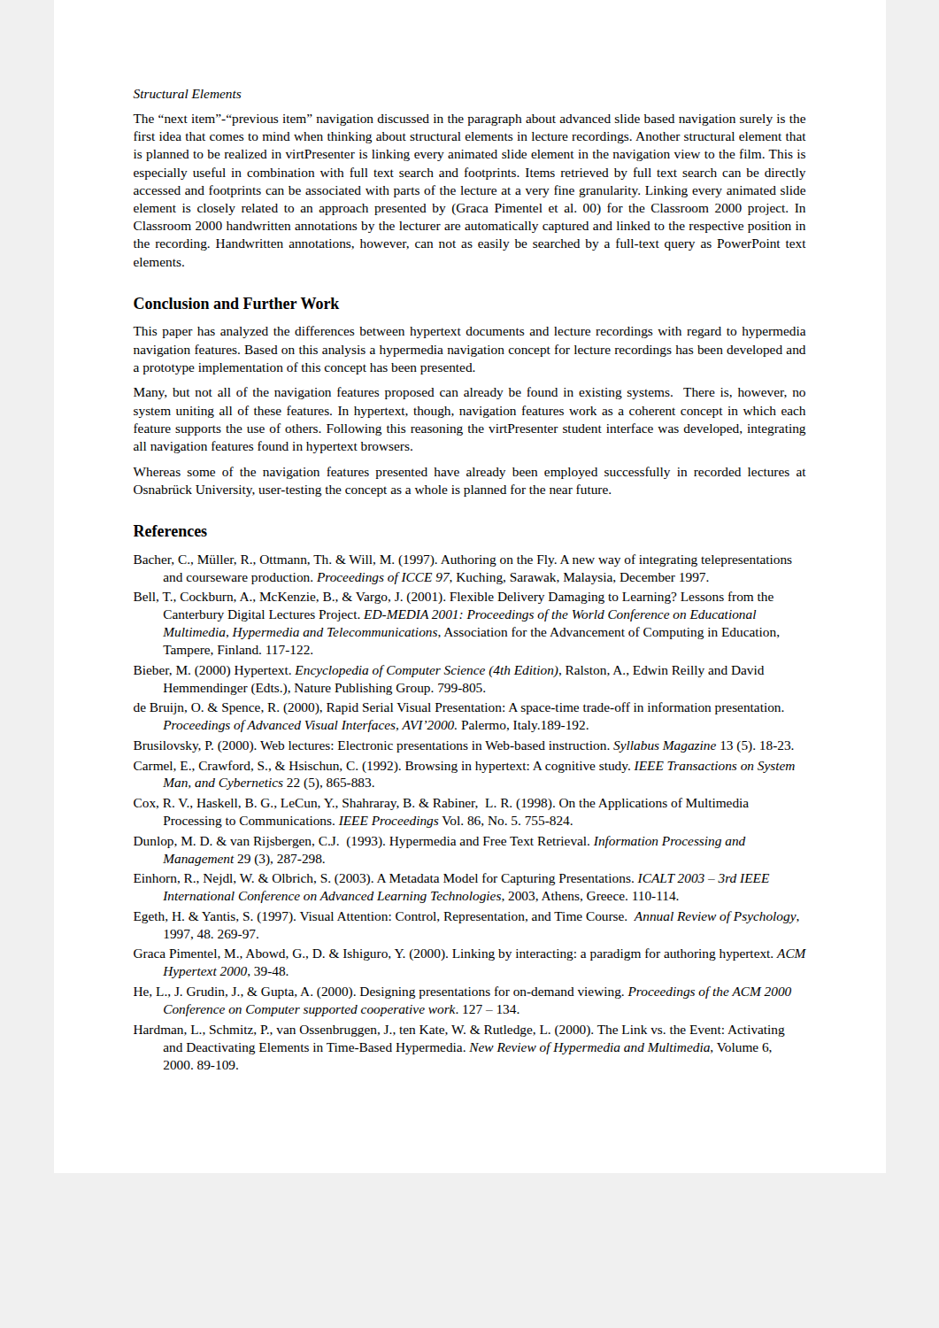Structural Elements
The “next item”-“previous item” navigation discussed in the paragraph about advanced slide based navigation surely is the first idea that comes to mind when thinking about structural elements in lecture recordings. Another structural element that is planned to be realized in virtPresenter is linking every animated slide element in the navigation view to the film. This is especially useful in combination with full text search and footprints. Items retrieved by full text search can be directly accessed and footprints can be associated with parts of the lecture at a very fine granularity. Linking every animated slide element is closely related to an approach presented by (Graca Pimentel et al. 00) for the Classroom 2000 project. In Classroom 2000 handwritten annotations by the lecturer are automatically captured and linked to the respective position in the recording. Handwritten annotations, however, can not as easily be searched by a full-text query as PowerPoint text elements.
Conclusion and Further Work
This paper has analyzed the differences between hypertext documents and lecture recordings with regard to hypermedia navigation features. Based on this analysis a hypermedia navigation concept for lecture recordings has been developed and a prototype implementation of this concept has been presented.
Many, but not all of the navigation features proposed can already be found in existing systems. There is, however, no system uniting all of these features. In hypertext, though, navigation features work as a coherent concept in which each feature supports the use of others. Following this reasoning the virtPresenter student interface was developed, integrating all navigation features found in hypertext browsers.
Whereas some of the navigation features presented have already been employed successfully in recorded lectures at Osnabrück University, user-testing the concept as a whole is planned for the near future.
References
Bacher, C., Müller, R., Ottmann, Th. & Will, M. (1997). Authoring on the Fly. A new way of integrating telepresentations and courseware production. Proceedings of ICCE 97, Kuching, Sarawak, Malaysia, December 1997.
Bell, T., Cockburn, A., McKenzie, B., & Vargo, J. (2001). Flexible Delivery Damaging to Learning? Lessons from the Canterbury Digital Lectures Project. ED-MEDIA 2001: Proceedings of the World Conference on Educational Multimedia, Hypermedia and Telecommunications, Association for the Advancement of Computing in Education, Tampere, Finland. 117-122.
Bieber, M. (2000) Hypertext. Encyclopedia of Computer Science (4th Edition), Ralston, A., Edwin Reilly and David Hemmendinger (Edts.), Nature Publishing Group. 799-805.
de Bruijn, O. & Spence, R. (2000), Rapid Serial Visual Presentation: A space-time trade-off in information presentation. Proceedings of Advanced Visual Interfaces, AVI’2000. Palermo, Italy.189-192.
Brusilovsky, P. (2000). Web lectures: Electronic presentations in Web-based instruction. Syllabus Magazine 13 (5). 18-23.
Carmel, E., Crawford, S., & Hsischun, C. (1992). Browsing in hypertext: A cognitive study. IEEE Transactions on System Man, and Cybernetics 22 (5), 865-883.
Cox, R. V., Haskell, B. G., LeCun, Y., Shahraray, B. & Rabiner, L. R. (1998). On the Applications of Multimedia Processing to Communications. IEEE Proceedings Vol. 86, No. 5. 755-824.
Dunlop, M. D. & van Rijsbergen, C.J. (1993). Hypermedia and Free Text Retrieval. Information Processing and Management 29 (3), 287-298.
Einhorn, R., Nejdl, W. & Olbrich, S. (2003). A Metadata Model for Capturing Presentations. ICALT 2003 – 3rd IEEE International Conference on Advanced Learning Technologies, 2003, Athens, Greece. 110-114.
Egeth, H. & Yantis, S. (1997). Visual Attention: Control, Representation, and Time Course. Annual Review of Psychology, 1997, 48. 269-97.
Graca Pimentel, M., Abowd, G., D. & Ishiguro, Y. (2000). Linking by interacting: a paradigm for authoring hypertext. ACM Hypertext 2000, 39-48.
He, L., J. Grudin, J., & Gupta, A. (2000). Designing presentations for on-demand viewing. Proceedings of the ACM 2000 Conference on Computer supported cooperative work. 127 – 134.
Hardman, L., Schmitz, P., van Ossenbruggen, J., ten Kate, W. & Rutledge, L. (2000). The Link vs. the Event: Activating and Deactivating Elements in Time-Based Hypermedia. New Review of Hypermedia and Multimedia, Volume 6, 2000. 89-109.